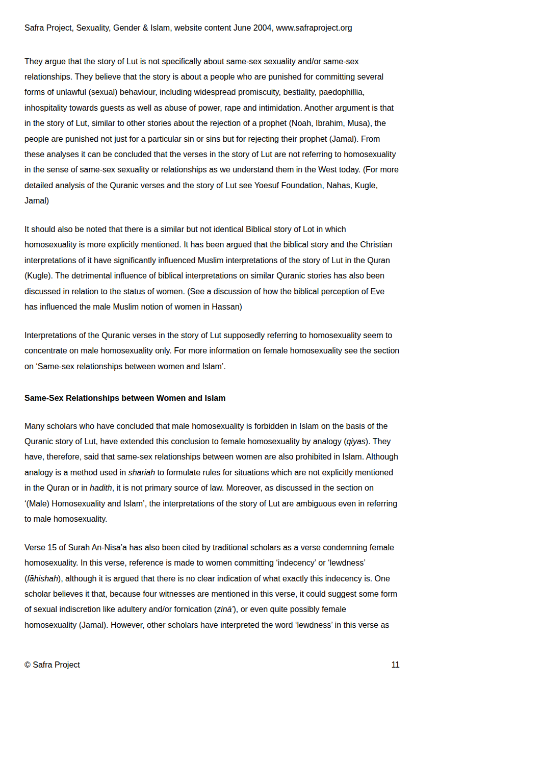Safra Project, Sexuality, Gender & Islam, website content June 2004, www.safraproject.org
They argue that the story of Lut is not specifically about same-sex sexuality and/or same-sex relationships. They believe that the story is about a people who are punished for committing several forms of unlawful (sexual) behaviour, including widespread promiscuity, bestiality, paedophillia, inhospitality towards guests as well as abuse of power, rape and intimidation. Another argument is that in the story of Lut, similar to other stories about the rejection of a prophet (Noah, Ibrahim, Musa), the people are punished not just for a particular sin or sins but for rejecting their prophet (Jamal). From these analyses it can be concluded that the verses in the story of Lut are not referring to homosexuality in the sense of same-sex sexuality or relationships as we understand them in the West today. (For more detailed analysis of the Quranic verses and the story of Lut see Yoesuf Foundation, Nahas, Kugle, Jamal)
It should also be noted that there is a similar but not identical Biblical story of Lot in which homosexuality is more explicitly mentioned. It has been argued that the biblical story and the Christian interpretations of it have significantly influenced Muslim interpretations of the story of Lut in the Quran (Kugle). The detrimental influence of biblical interpretations on similar Quranic stories has also been discussed in relation to the status of women. (See a discussion of how the biblical perception of Eve has influenced the male Muslim notion of women in Hassan)
Interpretations of the Quranic verses in the story of Lut supposedly referring to homosexuality seem to concentrate on male homosexuality only. For more information on female homosexuality see the section on ‘Same-sex relationships between women and Islam’.
Same-Sex Relationships between Women and Islam
Many scholars who have concluded that male homosexuality is forbidden in Islam on the basis of the Quranic story of Lut, have extended this conclusion to female homosexuality by analogy (qiyas). They have, therefore, said that same-sex relationships between women are also prohibited in Islam. Although analogy is a method used in shariah to formulate rules for situations which are not explicitly mentioned in the Quran or in hadith, it is not primary source of law. Moreover, as discussed in the section on ‘(Male) Homosexuality and Islam’, the interpretations of the story of Lut are ambiguous even in referring to male homosexuality.
Verse 15 of Surah An-Nisa’a has also been cited by traditional scholars as a verse condemning female homosexuality. In this verse, reference is made to women committing ‘indecency’ or ‘lewdness’ (fāhishah), although it is argued that there is no clear indication of what exactly this indecency is. One scholar believes it that, because four witnesses are mentioned in this verse, it could suggest some form of sexual indiscretion like adultery and/or fornication (zinā'), or even quite possibly female homosexuality (Jamal). However, other scholars have interpreted the word ‘lewdness’ in this verse as
© Safra Project 11